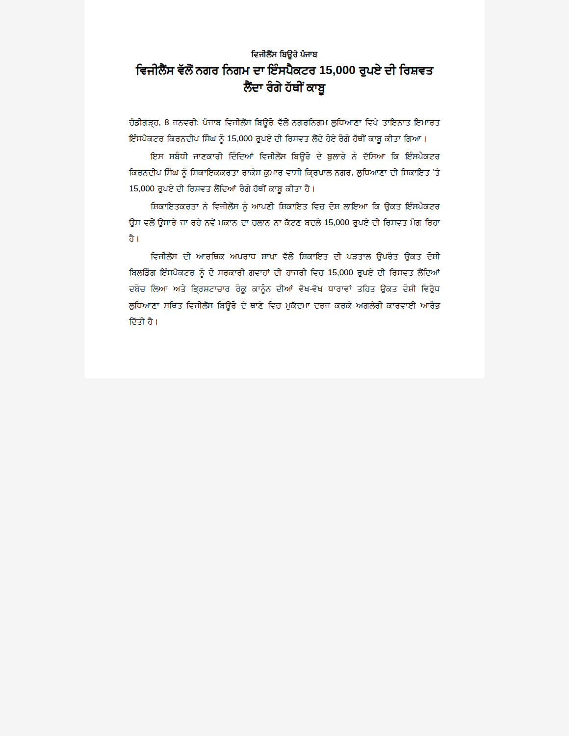ਵਿਜੀਲੈਂਸ ਬਿਊਰੋ ਪੰਜਾਬ
ਵਿਜੀਲੈਂਸ ਵੱਲੋਂ ਨਗਰ ਨਿਗਮ ਦਾ ਇੰਸਪੈਕਟਰ 15,000 ਰੁਪਏ ਦੀ ਰਿਸ਼ਵਤ ਲੈਂਦਾ ਰੰਗੇ ਹੱਥੀਂ ਕਾਬੂ
ਚੰਡੀਗੜ੍ਹ, 8 ਜਨਵਰੀ: ਪੰਜਾਬ ਵਿਜੀਲੈਂਸ ਬਿਊਰੋ ਵੱਲੋਂ ਨਗਰਨਿਗਮ ਲੁਧਿਆਣਾ ਵਿਖੇ ਤਾਇਨਾਤ ਇਮਾਰਤ ਇੰਸਪੈਕਟਰ ਕਿਰਨਦੀਪ ਸਿੰਘ ਨੂੰ 15,000 ਰੁਪਏ ਦੀ ਰਿਸ਼ਵਤ ਲੈਂਦੇ ਹੋਏ ਰੰਗੇ ਹੱਥੀਂ ਕਾਬੂ ਕੀਤਾ ਗਿਆ।
ਇਸ ਸਬੰਧੀ ਜਾਣਕਾਰੀ ਦਿੰਦਿਆਂ ਵਿਜੀਲੈਂਸ ਬਿਊਰੋ ਦੇ ਬੁਲਾਰੇ ਨੇ ਦੱਸਿਆ ਕਿ ਇੰਸਪੈਕਟਰ ਕਿਰਨਦੀਪ ਸਿੰਘ ਨੂੰ ਸ਼ਿਕਾਇਕਕਰਤਾ ਰਾਕੇਸ਼ ਕੁਮਾਰ ਵਾਸੀ ਕ੍ਰਿਪਾਲ ਨਗਰ, ਲੁਧਿਆਣਾ ਦੀ ਸ਼ਿਕਾਇਤ 'ਤੇ 15,000 ਰੁਪਏ ਦੀ ਰਿਸ਼ਵਤ ਲੈਂਦਿਆਂ ਰੰਗੇ ਹੱਥੀਂ ਕਾਬੂ ਕੀਤਾ ਹੈ।
ਸ਼ਿਕਾਇਤਕਰਤਾ ਨੇ ਵਿਜੀਲੈਂਸ ਨੂੰ ਆਪਣੀ ਸ਼ਿਕਾਇਤ ਵਿਚ ਦੋਸ਼ ਲਾਇਆ ਕਿ ਉਕਤ ਇੰਸਪੈਕਟਰ ਉਸ ਵਲੋਂ ਉਸਾਰੇ ਜਾ ਰਹੇ ਨਵੇਂ ਮਕਾਨ ਦਾ ਚਲਾਨ ਨਾ ਕੱਟਣ ਬਦਲੇ 15,000 ਰੁਪਏ ਦੀ ਰਿਸ਼ਵਤ ਮੰਗ ਰਿਹਾ ਹੈ।
ਵਿਜੀਲੈਂਸ ਦੀ ਆਰਥਿਕ ਅਪਰਾਧ ਸ਼ਾਖਾ ਵੱਲੋਂ ਸ਼ਿਕਾਇਤ ਦੀ ਪੜਤਾਲ ਉਪਰੰਤ ਉਕਤ ਦੋਸ਼ੀ ਬਿਲਡਿੰਗ ਇੰਸਪੈਕਟਰ ਨੂੰ ਦੋ ਸਰਕਾਰੀ ਗਵਾਹਾਂ ਦੀ ਹਾਜਰੀ ਵਿਚ 15,000 ਰੁਪਏ ਦੀ ਰਿਸ਼ਵਤ ਲੈਂਦਿਆਂ ਦਬੋਚ ਲਿਆ ਅਤੇ ਭ੍ਰਿਸ਼ਟਾਚਾਰ ਰੋਕੂ ਕਾਨੂੰਨ ਦੀਆਂ ਵੱਖ-ਵੱਖ ਧਾਰਾਵਾਂ ਤਹਿਤ ਉਕਤ ਦੋਸ਼ੀ ਵਿਰੁੱਧ ਲੁਧਿਆਣਾ ਸਥਿਤ ਵਿਜੀਲੈਂਸ ਬਿਊਰੋ ਦੇ ਥਾਣੇ ਵਿਚ ਮੁਕੱਦਮਾ ਦਰਜ ਕਰਕੇ ਅਗਲੇਰੀ ਕਾਰਵਾਈ ਆਰੰਭ ਦਿੱਤੀ ਹੈ।